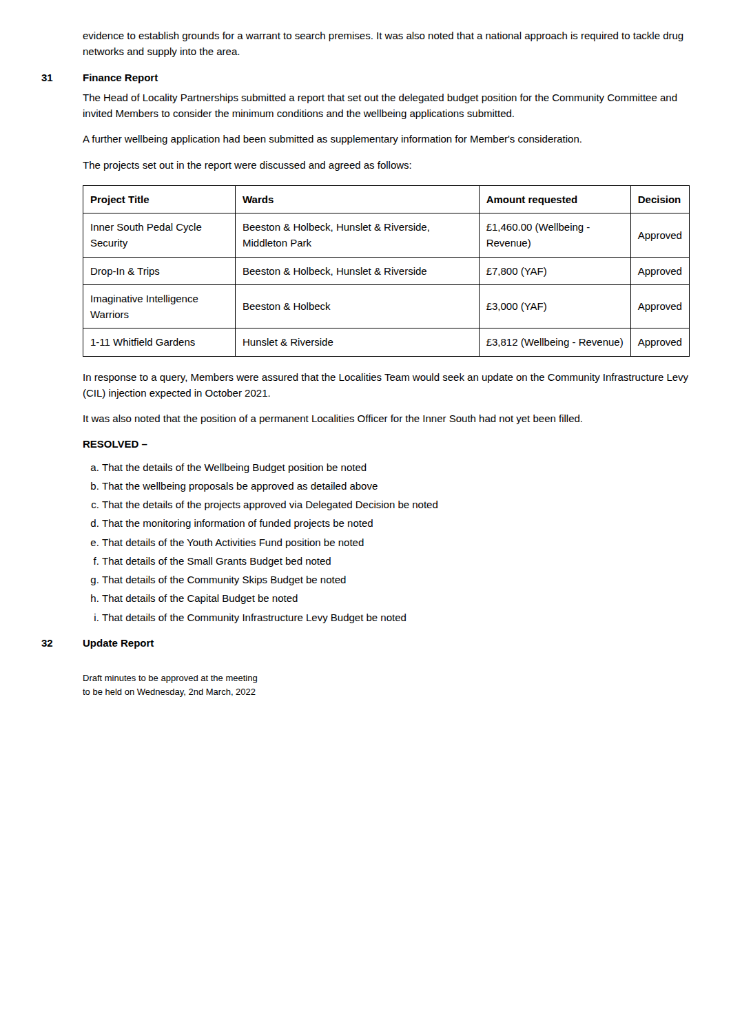evidence to establish grounds for a warrant to search premises. It was also noted that a national approach is required to tackle drug networks and supply into the area.
31 Finance Report
The Head of Locality Partnerships submitted a report that set out the delegated budget position for the Community Committee and invited Members to consider the minimum conditions and the wellbeing applications submitted.
A further wellbeing application had been submitted as supplementary information for Member's consideration.
The projects set out in the report were discussed and agreed as follows:
| Project Title | Wards | Amount requested | Decision |
| --- | --- | --- | --- |
| Inner South Pedal Cycle Security | Beeston & Holbeck, Hunslet & Riverside, Middleton Park | £1,460.00 (Wellbeing - Revenue) | Approved |
| Drop-In & Trips | Beeston & Holbeck, Hunslet & Riverside | £7,800 (YAF) | Approved |
| Imaginative Intelligence Warriors | Beeston & Holbeck | £3,000 (YAF) | Approved |
| 1-11 Whitfield Gardens | Hunslet & Riverside | £3,812 (Wellbeing - Revenue) | Approved |
In response to a query, Members were assured that the Localities Team would seek an update on the Community Infrastructure Levy (CIL) injection expected in October 2021.
It was also noted that the position of a permanent Localities Officer for the Inner South had not yet been filled.
RESOLVED –
That the details of the Wellbeing Budget position be noted
That the wellbeing proposals be approved as detailed above
That the details of the projects approved via Delegated Decision be noted
That the monitoring information of funded projects be noted
That details of the Youth Activities Fund position be noted
That details of the Small Grants Budget bed noted
That details of the Community Skips Budget be noted
That details of the Capital Budget be noted
That details of the Community Infrastructure Levy Budget be noted
32 Update Report
Draft minutes to be approved at the meeting
to be held on Wednesday, 2nd March, 2022